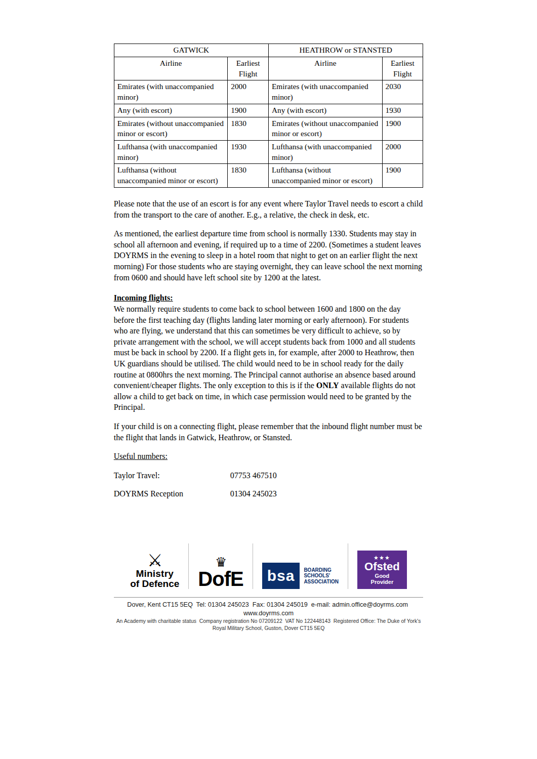| GATWICK | HEATHROW or STANSTED |
| --- | --- |
| Airline | Earliest Flight | Airline | Earliest Flight |
| Emirates (with unaccompanied minor) | 2000 | Emirates (with unaccompanied minor) | 2030 |
| Any (with escort) | 1900 | Any (with escort) | 1930 |
| Emirates (without unaccompanied minor or escort) | 1830 | Emirates (without unaccompanied minor or escort) | 1900 |
| Lufthansa (with unaccompanied minor) | 1930 | Lufthansa (with unaccompanied minor) | 2000 |
| Lufthansa (without unaccompanied minor or escort) | 1830 | Lufthansa (without unaccompanied minor or escort) | 1900 |
Please note that the use of an escort is for any event where Taylor Travel needs to escort a child from the transport to the care of another. E.g., a relative, the check in desk, etc.
As mentioned, the earliest departure time from school is normally 1330. Students may stay in school all afternoon and evening, if required up to a time of 2200. (Sometimes a student leaves DOYRMS in the evening to sleep in a hotel room that night to get on an earlier flight the next morning) For those students who are staying overnight, they can leave school the next morning from 0600 and should have left school site by 1200 at the latest.
Incoming flights:
We normally require students to come back to school between 1600 and 1800 on the day before the first teaching day (flights landing later morning or early afternoon). For students who are flying, we understand that this can sometimes be very difficult to achieve, so by private arrangement with the school, we will accept students back from 1000 and all students must be back in school by 2200. If a flight gets in, for example, after 2000 to Heathrow, then UK guardians should be utilised. The child would need to be in school ready for the daily routine at 0800hrs the next morning. The Principal cannot authorise an absence based around convenient/cheaper flights. The only exception to this is if the ONLY available flights do not allow a child to get back on time, in which case permission would need to be granted by the Principal.
If your child is on a connecting flight, please remember that the inbound flight number must be the flight that lands in Gatwick, Heathrow, or Stansted.
Useful numbers:
Taylor Travel: 07753 467510
DOYRMS Reception01304 245023
⚔
Ministry
of Defence
♛
DofE
bsa
Boarding
Schools'
Association
★★★
Ofsted
Good
Provider
Dover, Kent CT15 5EQ Tel: 01304 245023 Fax: 01304 245019 e-mail: admin.office@doyrms.com www.doyrms.com
An Academy with charitable status Company registration No 07209122 VAT No 122448143 Registered Office: The Duke of York's Royal Military School, Guston, Dover CT15 5EQ